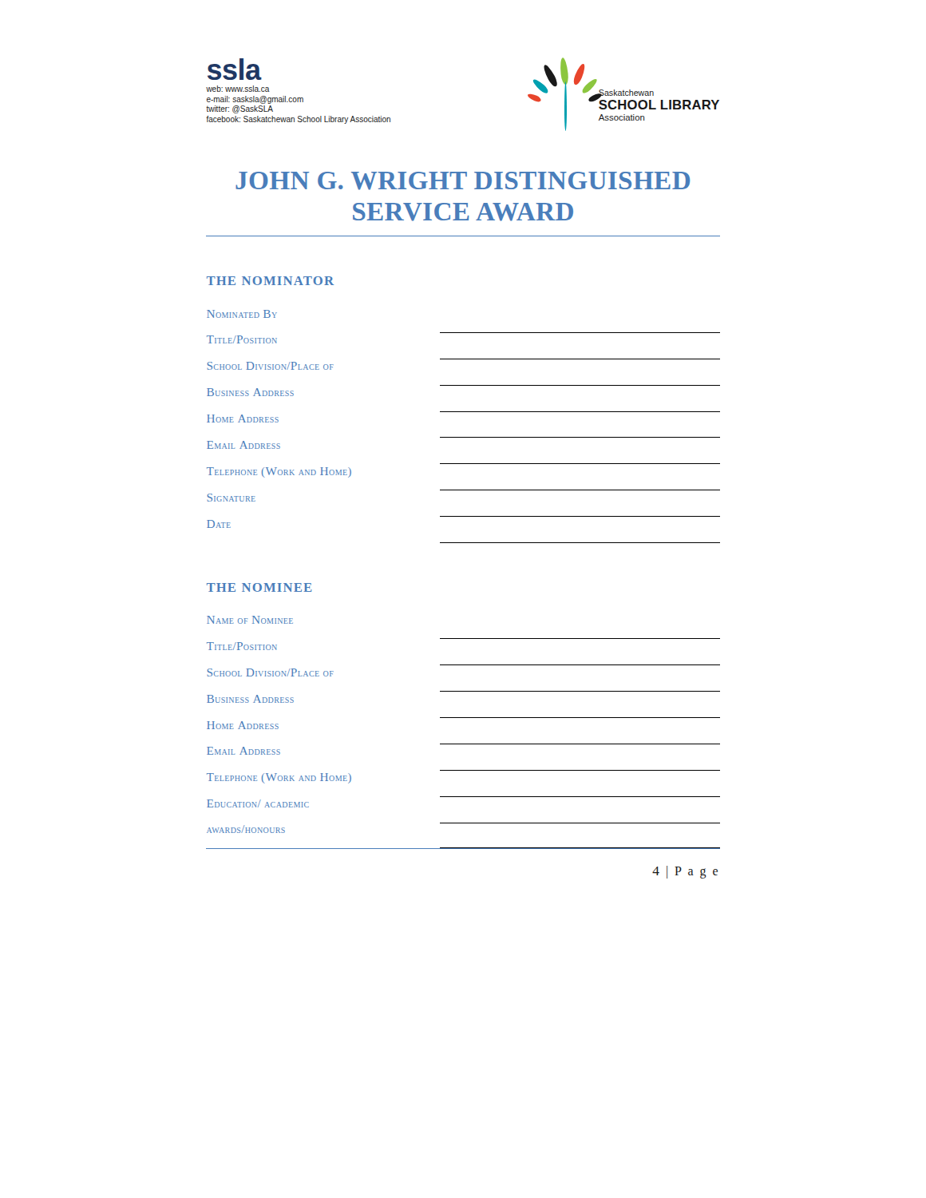ssla
web: www.ssla.ca
e-mail: sasksla@gmail.com
twitter: @SaskSLA
facebook: Saskatchewan School Library Association
Saskatchewan
SCHOOL LIBRARY
Association
JOHN G. WRIGHT DISTINGUISHED
SERVICE AWARD
The Nominator
| N ominated B y | |
| T itle/ P osition | |
| S chool D ivision/ P lace of | |
| B usiness A ddress | |
| H ome A ddress | |
| E mail A ddress | |
| T elephone ( W ork and H ome) | |
| S ignature | |
| D ate | |
The Nominee
| N ame of N ominee | |
| T itle/ P osition | |
| S chool D ivision/ P lace of | |
| B usiness A ddress | |
| H ome A ddress | |
| E mail A ddress | |
| T elephone ( W ork and H ome) | |
| E ducation/ academic | |
| awards/honours | |
4 | P a g e